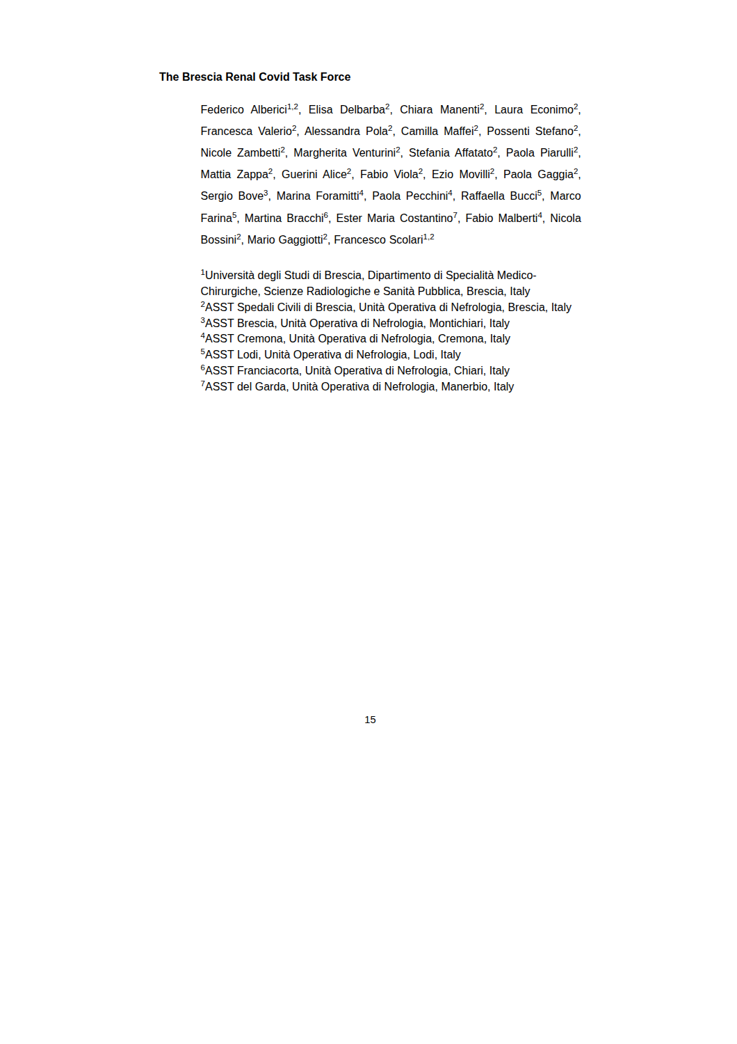The Brescia Renal Covid Task Force
Federico Alberici1,2, Elisa Delbarba2, Chiara Manenti2, Laura Econimo2, Francesca Valerio2, Alessandra Pola2, Camilla Maffei2, Possenti Stefano2, Nicole Zambetti2, Margherita Venturini2, Stefania Affatato2, Paola Piarulli2, Mattia Zappa2, Guerini Alice2, Fabio Viola2, Ezio Movilli2, Paola Gaggia2, Sergio Bove3, Marina Foramitti4, Paola Pecchini4, Raffaella Bucci5, Marco Farina5, Martina Bracchi6, Ester Maria Costantino7, Fabio Malberti4, Nicola Bossini2, Mario Gaggiotti2, Francesco Scolari1,2
1Università degli Studi di Brescia, Dipartimento di Specialità Medico-Chirurgiche, Scienze Radiologiche e Sanità Pubblica, Brescia, Italy
2ASST Spedali Civili di Brescia, Unità Operativa di Nefrologia, Brescia, Italy
3ASST Brescia, Unità Operativa di Nefrologia, Montichiari, Italy
4ASST Cremona, Unità Operativa di Nefrologia, Cremona, Italy
5ASST Lodi, Unità Operativa di Nefrologia, Lodi, Italy
6ASST Franciacorta, Unità Operativa di Nefrologia, Chiari, Italy
7ASST del Garda, Unità Operativa di Nefrologia, Manerbio, Italy
15